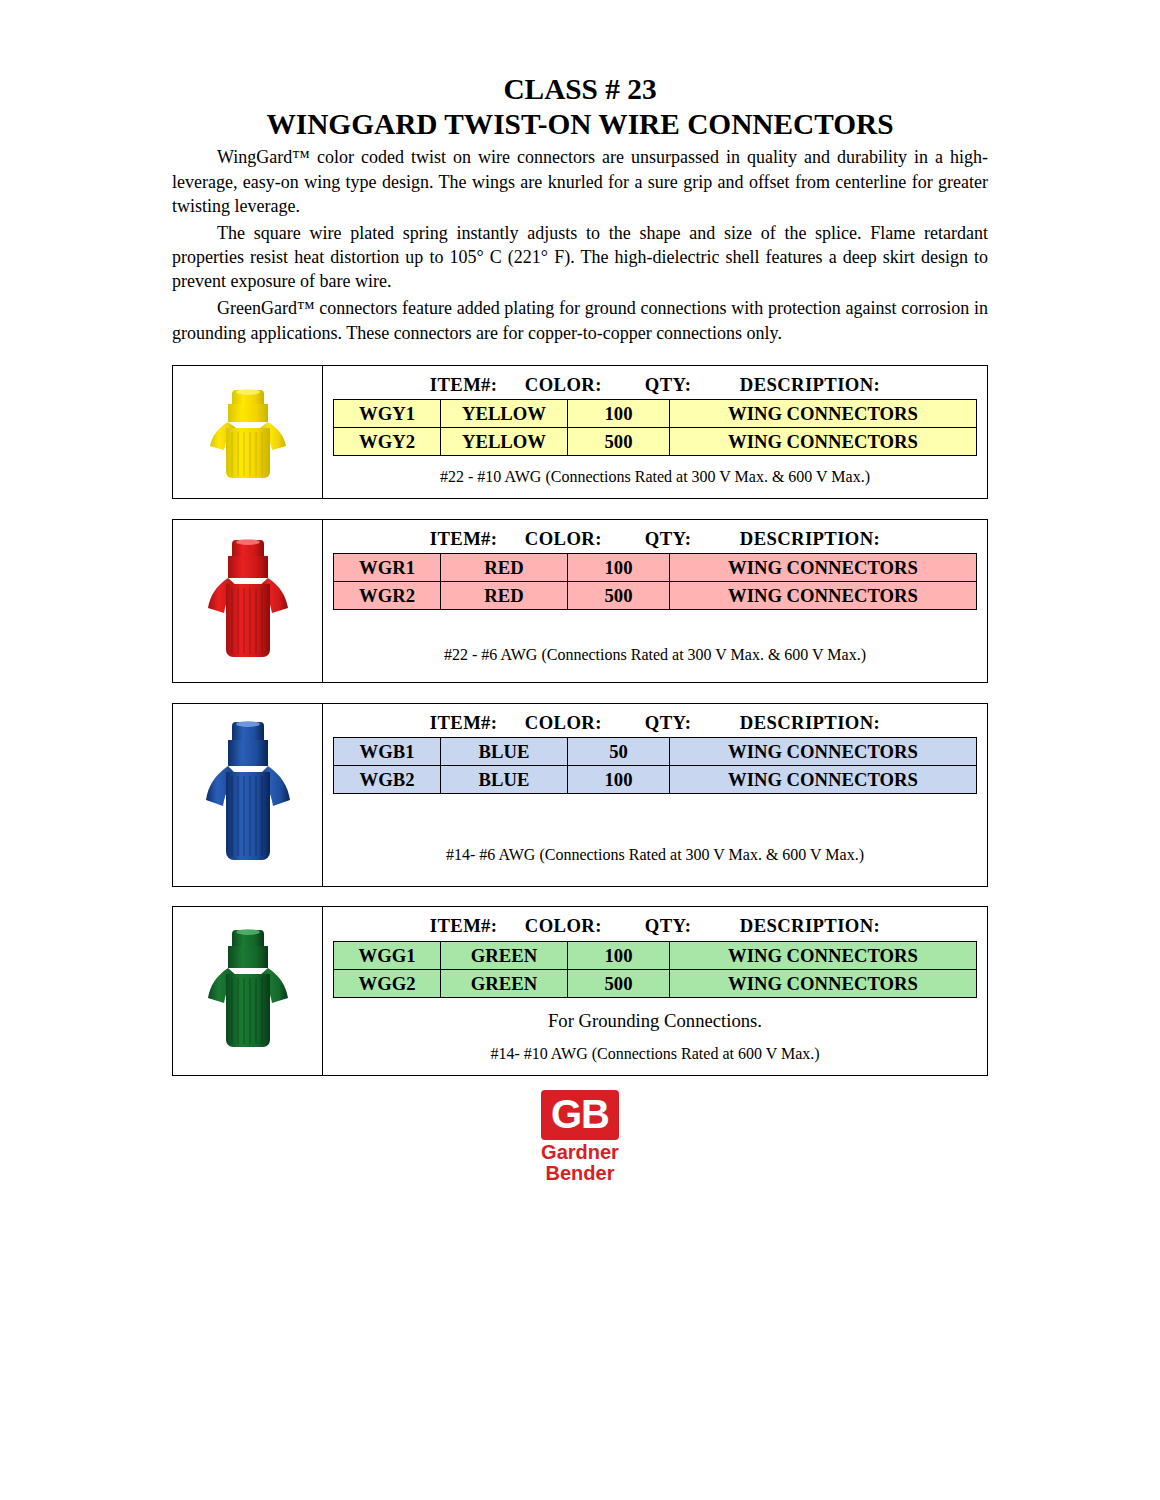CLASS # 23 WINGGARD TWIST-ON WIRE CONNECTORS
WingGard™ color coded twist on wire connectors are unsurpassed in quality and durability in a high-leverage, easy-on wing type design. The wings are knurled for a sure grip and offset from centerline for greater twisting leverage.
The square wire plated spring instantly adjusts to the shape and size of the splice. Flame retardant properties resist heat distortion up to 105° C (221° F). The high-dielectric shell features a deep skirt design to prevent exposure of bare wire.
GreenGard™ connectors feature added plating for ground connections with protection against corrosion in grounding applications. These connectors are for copper-to-copper connections only.
ITEM#: COLOR: QTY: DESCRIPTION:
| WGY1 | YELLOW | 100 | WING CONNECTORS |
| WGY2 | YELLOW | 500 | WING CONNECTORS |
#22 - #10 AWG (Connections Rated at 300 V Max. & 600 V Max.)
ITEM#: COLOR: QTY: DESCRIPTION:
| WGR1 | RED | 100 | WING CONNECTORS |
| WGR2 | RED | 500 | WING CONNECTORS |
#22 - #6 AWG (Connections Rated at 300 V Max. & 600 V Max.)
ITEM#: COLOR: QTY: DESCRIPTION:
| WGB1 | BLUE | 50 | WING CONNECTORS |
| WGB2 | BLUE | 100 | WING CONNECTORS |
#14- #6 AWG (Connections Rated at 300 V Max. & 600 V Max.)
ITEM#: COLOR: QTY: DESCRIPTION:
| WGG1 | GREEN | 100 | WING CONNECTORS |
| WGG2 | GREEN | 500 | WING CONNECTORS |
For Grounding Connections.
#14- #10 AWG (Connections Rated at 600 V Max.)
GB
Gardner
Bender